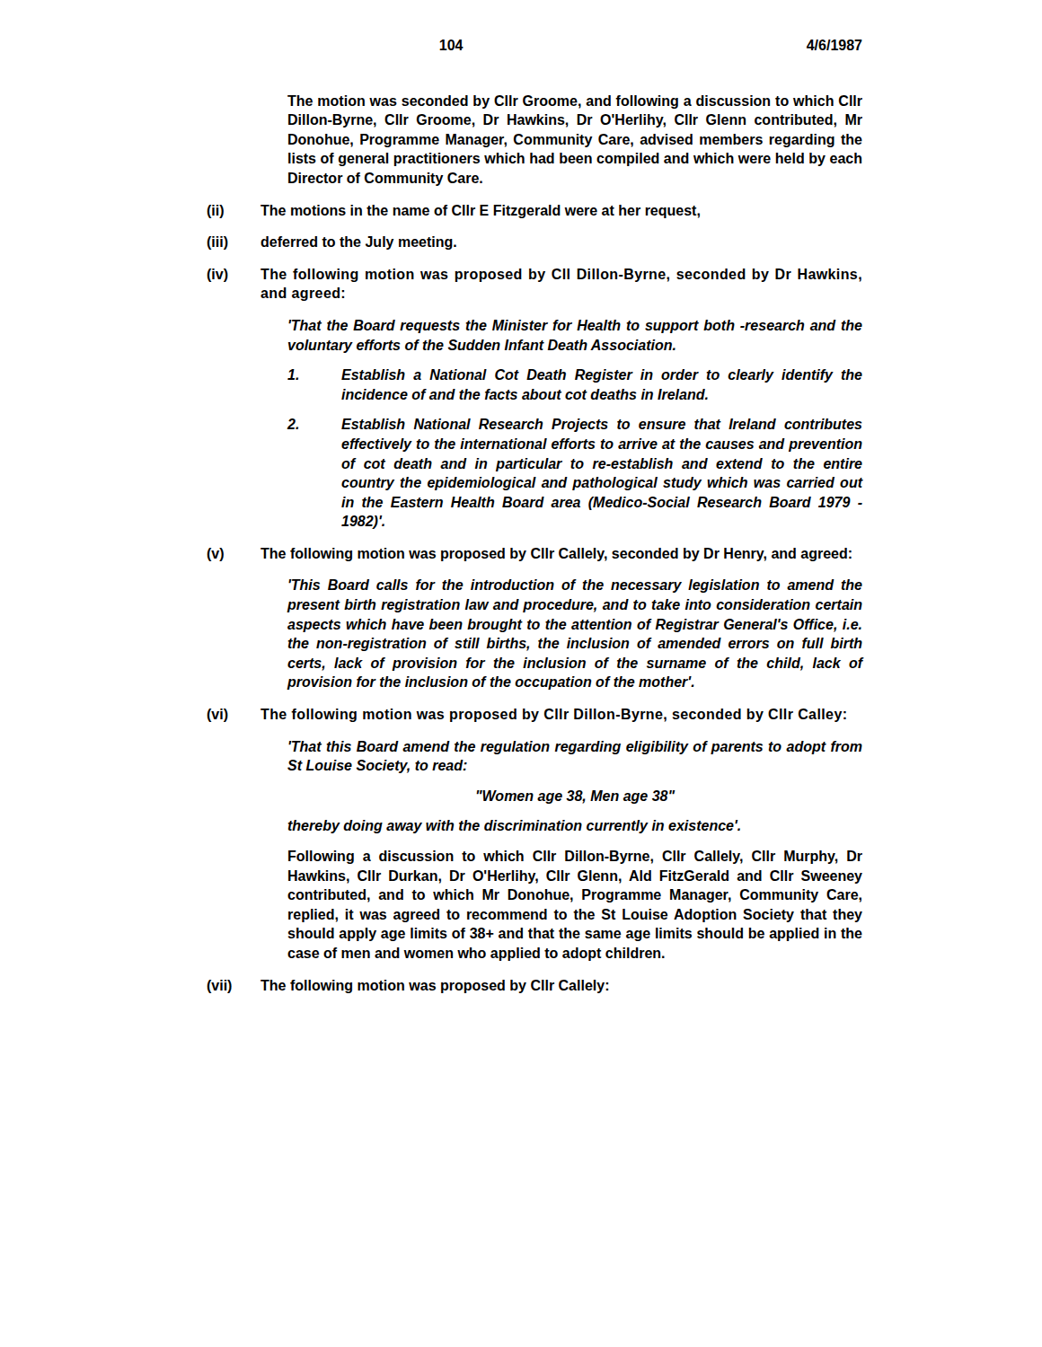104 4/6/1987
The motion was seconded by Cllr Groome, and following a discussion to which Cllr Dillon-Byrne, Cllr Groome, Dr Hawkins, Dr O'Herlihy, Cllr Glenn contributed, Mr Donohue, Programme Manager, Community Care, advised members regarding the lists of general practitioners which had been compiled and which were held by each Director of Community Care.
(ii)
The motions in the name of Cllr E Fitzgerald were at her request,
(iii)
deferred to the July meeting.
(iv)
The following motion was proposed by Cll Dillon-Byrne, seconded by Dr Hawkins, and agreed:
'That the Board requests the Minister for Health to support both -research and the voluntary efforts of the Sudden Infant Death Association.
1.
Establish a National Cot Death Register in order to clearly identify the incidence of and the facts about cot deaths in Ireland.
2.
Establish National Research Projects to ensure that Ireland contributes effectively to the international efforts to arrive at the causes and prevention of cot death and in particular to re-establish and extend to the entire country the epidemiological and pathological study which was carried out in the Eastern Health Board area (Medico-Social Research Board 1979 - 1982)'.
(v)
The following motion was proposed by Cllr Callely, seconded by Dr Henry, and agreed:
'This Board calls for the introduction of the necessary legislation to amend the present birth registration law and procedure, and to take into consideration certain aspects which have been brought to the attention of Registrar General's Office, i.e. the non-registration of still births, the inclusion of amended errors on full birth certs, lack of provision for the inclusion of the surname of the child, lack of provision for the inclusion of the occupation of the mother'.
(vi)
The following motion was proposed by Cllr Dillon-Byrne, seconded by Cllr Calley:
'That this Board amend the regulation regarding eligibility of parents to adopt from St Louise Society, to read:
"Women age 38, Men age 38"
thereby doing away with the discrimination currently in existence'.
Following a discussion to which Cllr Dillon-Byrne, Cllr Callely, Cllr Murphy, Dr Hawkins, Cllr Durkan, Dr O'Herlihy, Cllr Glenn, Ald FitzGerald and Cllr Sweeney contributed, and to which Mr Donohue, Programme Manager, Community Care, replied, it was agreed to recommend to the St Louise Adoption Society that they should apply age limits of 38+ and that the same age limits should be applied in the case of men and women who applied to adopt children.
(vii)
The following motion was proposed by Cllr Callely: